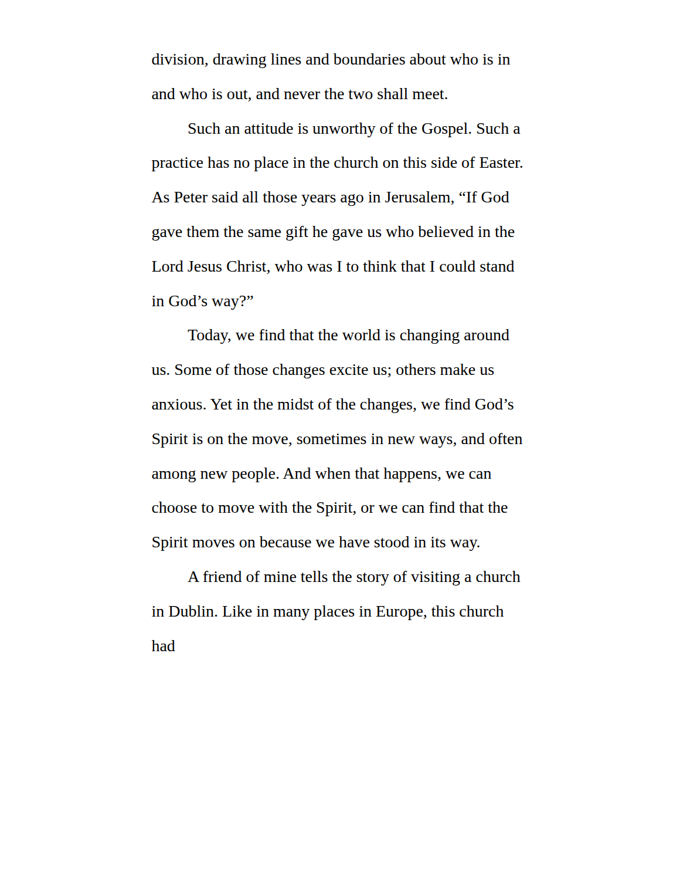division, drawing lines and boundaries about who is in and who is out, and never the two shall meet.
Such an attitude is unworthy of the Gospel. Such a practice has no place in the church on this side of Easter. As Peter said all those years ago in Jerusalem, “If God gave them the same gift he gave us who believed in the Lord Jesus Christ, who was I to think that I could stand in God’s way?”
Today, we find that the world is changing around us. Some of those changes excite us; others make us anxious. Yet in the midst of the changes, we find God’s Spirit is on the move, sometimes in new ways, and often among new people. And when that happens, we can choose to move with the Spirit, or we can find that the Spirit moves on because we have stood in its way.
A friend of mine tells the story of visiting a church in Dublin. Like in many places in Europe, this church had